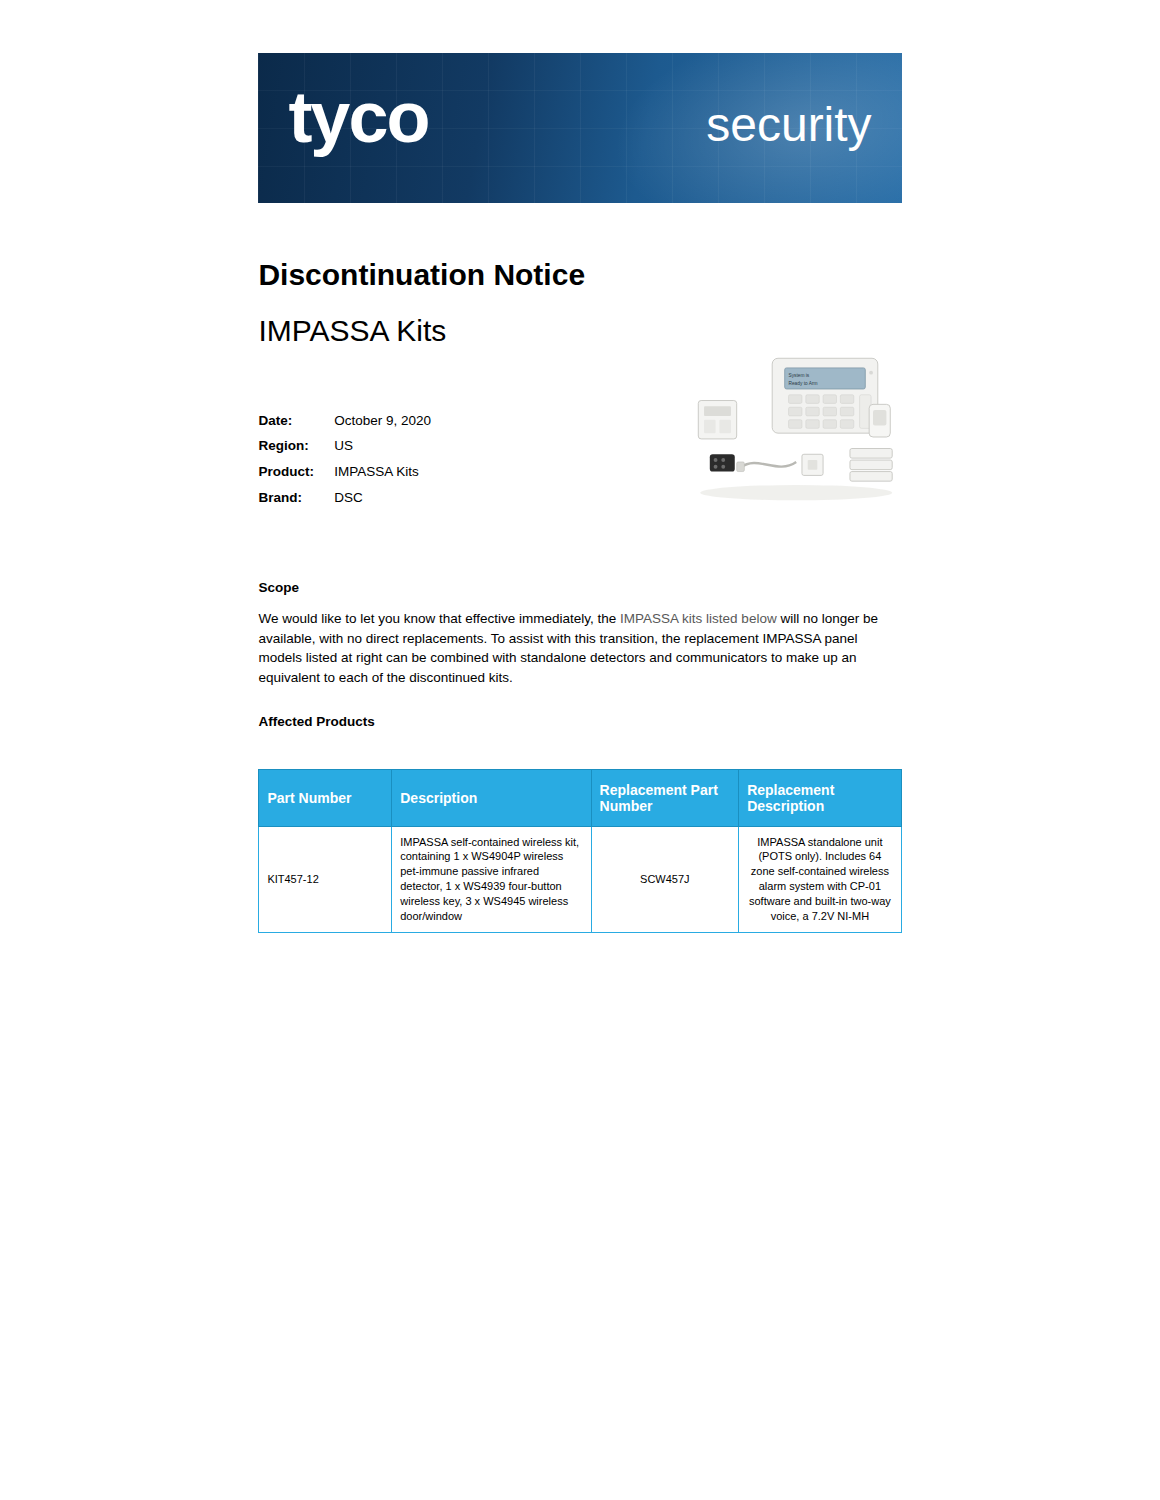tyco
security
Discontinuation Notice
IMPASSA Kits
System is Ready to Arm
Date: October 9, 2020
Region: US
Product: IMPASSA Kits
Brand: DSC
Scope
We would like to let you know that effective immediately, the IMPASSA kits listed below will no longer be available, with no direct replacements. To assist with this transition, the replacement IMPASSA panel models listed at right can be combined with standalone detectors and communicators to make up an equivalent to each of the discontinued kits.
Affected Products
| Part Number | Description | Replacement Part Number | Replacement Description |
| --- | --- | --- | --- |
| KIT457-12 | IMPASSA self-contained wireless kit, containing 1 x WS4904P wireless pet-immune passive infrared detector, 1 x WS4939 four-button wireless key, 3 x WS4945 wireless door/window | SCW457J | IMPASSA standalone unit (POTS only). Includes 64 zone self-contained wireless alarm system with CP-01 software and built-in two-way voice, a 7.2V NI-MH |